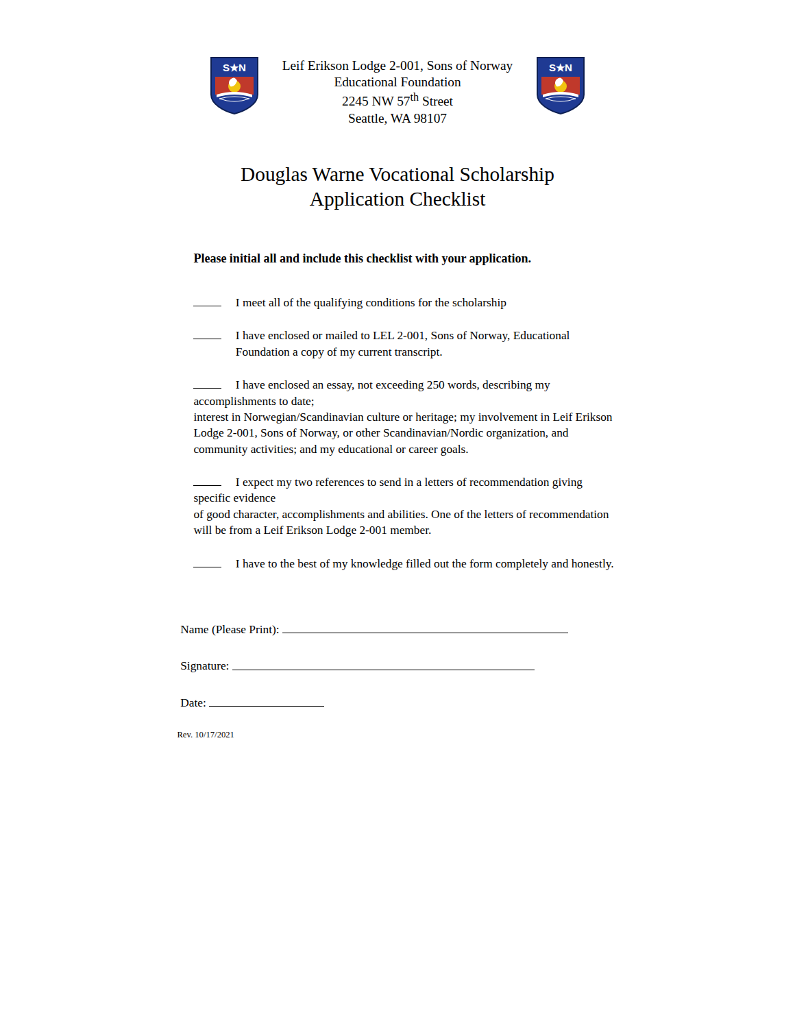S★N
Leif Erikson Lodge 2-001, Sons of Norway Educational Foundation 2245 NW 57th Street Seattle, WA 98107
S★N
Douglas Warne Vocational ScholarshipApplication Checklist
Please initial all and include this checklist with your application.
I meet all of the qualifying conditions for the scholarship
I have enclosed or mailed to LEL 2-001, Sons of Norway, Educational Foundation a copy of my current transcript.
I have enclosed an essay, not exceeding 250 words, describing my accomplishments to date;
interest in Norwegian/Scandinavian culture or heritage; my involvement in Leif Erikson Lodge 2-001, Sons of Norway, or other Scandinavian/Nordic organization, and community activities; and my educational or career goals.
I expect my two references to send in a letters of recommendation giving specific evidence
of good character, accomplishments and abilities. One of the letters of recommendation will be from a Leif Erikson Lodge 2-001 member.
I have to the best of my knowledge filled out the form completely and honestly.
Name (Please Print):
Signature:
Date:
Rev. 10/17/2021